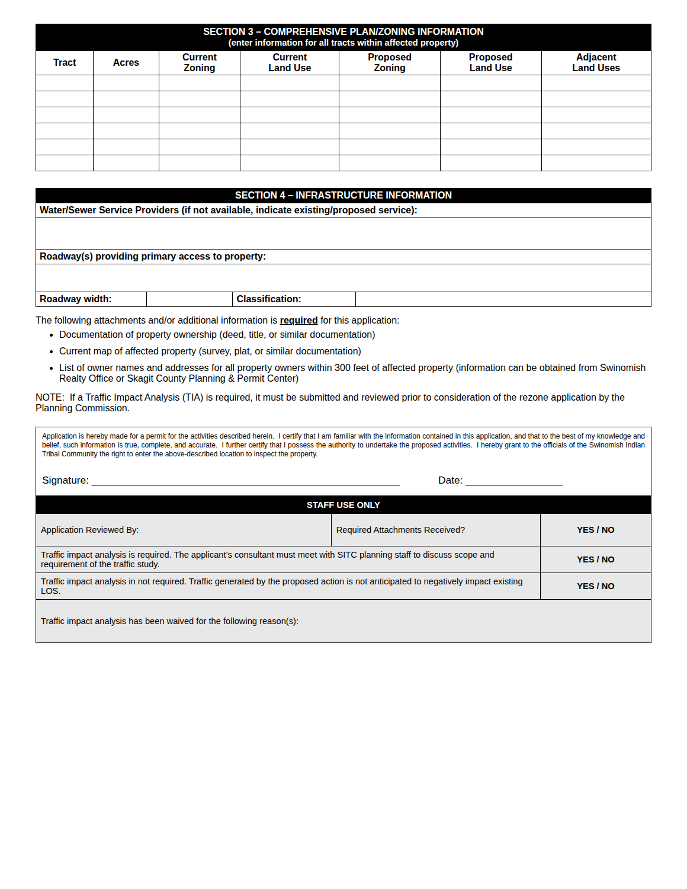| SECTION 3 – COMPREHENSIVE PLAN/ZONING INFORMATION (enter information for all tracts within affected property) |
| Tract | Acres | Current Zoning | Current Land Use | Proposed Zoning | Proposed Land Use | Adjacent Land Uses |
| SECTION 4 – INFRASTRUCTURE INFORMATION |
| Water/Sewer Service Providers (if not available, indicate existing/proposed service): |
| Roadway(s) providing primary access to property: |
| Roadway width: | | Classification: | |
The following attachments and/or additional information is required for this application:
Documentation of property ownership (deed, title, or similar documentation)
Current map of affected property (survey, plat, or similar documentation)
List of owner names and addresses for all property owners within 300 feet of affected property (information can be obtained from Swinomish Realty Office or Skagit County Planning & Permit Center)
NOTE: If a Traffic Impact Analysis (TIA) is required, it must be submitted and reviewed prior to consideration of the rezone application by the Planning Commission.
Application is hereby made for a permit for the activities described herein. I certify that I am familiar with the information contained in this application, and that to the best of my knowledge and belief, such information is true, complete, and accurate. I further certify that I possess the authority to undertake the proposed activities. I hereby grant to the officials of the Swinomish Indian Tribal Community the right to enter the above-described location to inspect the property.
Signature: ______________________________________________________ Date: _________________
| STAFF USE ONLY |
| Application Reviewed By: | Required Attachments Received? | YES / NO |
| Traffic impact analysis is required. The applicant’s consultant must meet with SITC planning staff to discuss scope and requirement of the traffic study. | YES / NO |
| Traffic impact analysis in not required. Traffic generated by the proposed action is not anticipated to negatively impact existing LOS. | YES / NO |
| Traffic impact analysis has been waived for the following reason(s): |